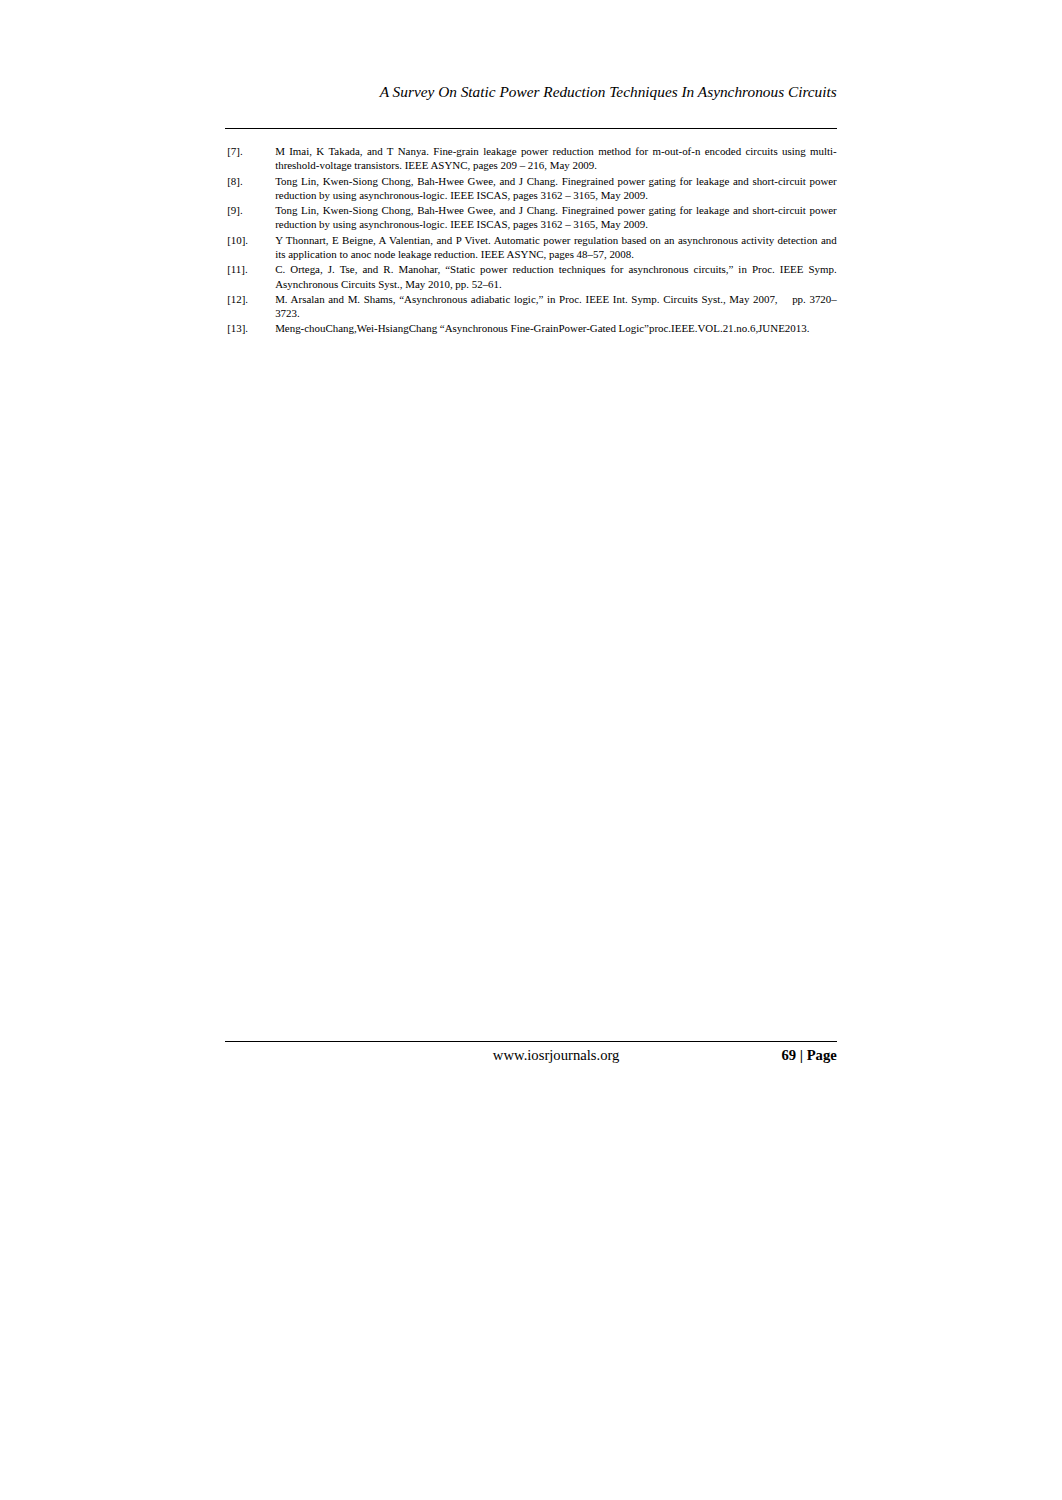A Survey On Static Power Reduction Techniques In Asynchronous Circuits
[7].
M Imai, K Takada, and T Nanya. Fine-grain leakage power reduction method for m-out-of-n encoded circuits using multi-threshold-voltage transistors. IEEE ASYNC, pages 209 – 216, May 2009.
[8].
Tong Lin, Kwen-Siong Chong, Bah-Hwee Gwee, and J Chang. Finegrained power gating for leakage and short-circuit power reduction by using asynchronous-logic. IEEE ISCAS, pages 3162 – 3165, May 2009.
[9].
Tong Lin, Kwen-Siong Chong, Bah-Hwee Gwee, and J Chang. Finegrained power gating for leakage and short-circuit power reduction by using asynchronous-logic. IEEE ISCAS, pages 3162 – 3165, May 2009.
[10].
Y Thonnart, E Beigne, A Valentian, and P Vivet. Automatic power regulation based on an asynchronous activity detection and its application to anoc node leakage reduction. IEEE ASYNC, pages 48–57, 2008.
[11].
C. Ortega, J. Tse, and R. Manohar, “Static power reduction techniques for asynchronous circuits,” in Proc. IEEE Symp. Asynchronous Circuits Syst., May 2010, pp. 52–61.
[12].
M. Arsalan and M. Shams, “Asynchronous adiabatic logic,” in Proc. IEEE Int. Symp. Circuits Syst., May 2007, pp. 3720–3723.
[13].
Meng-chouChang,Wei-HsiangChang “Asynchronous Fine-GrainPower-Gated Logic”proc.IEEE.VOL.21.no.6,JUNE2013.
www.iosrjournals.org
69 | Page